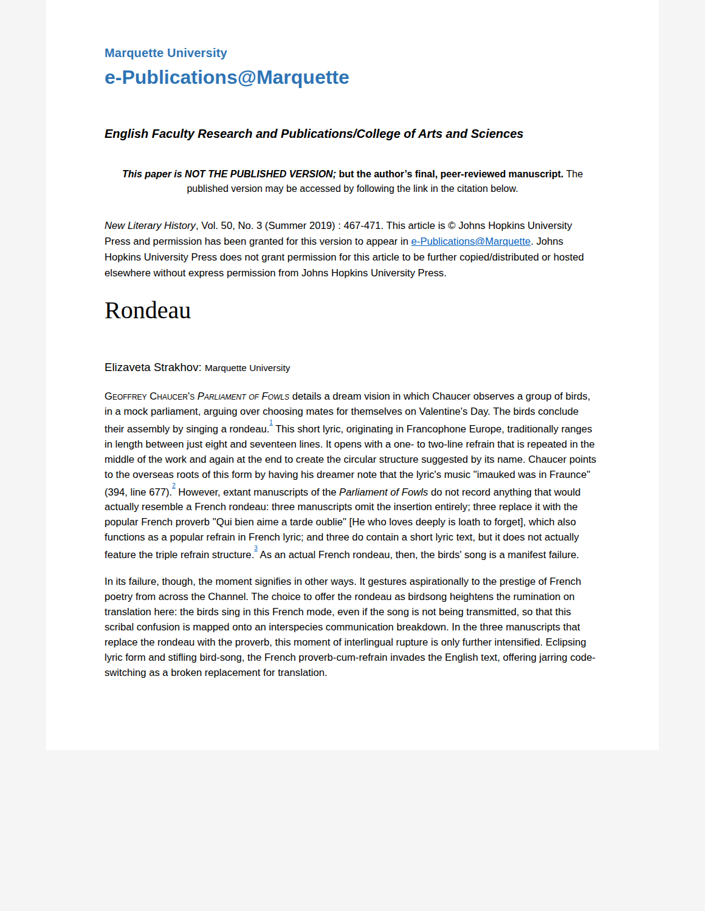Marquette University
e-Publications@Marquette
English Faculty Research and Publications/College of Arts and Sciences
This paper is NOT THE PUBLISHED VERSION; but the author’s final, peer-reviewed manuscript. The published version may be accessed by following the link in the citation below.
New Literary History, Vol. 50, No. 3 (Summer 2019) : 467-471. This article is © Johns Hopkins University Press and permission has been granted for this version to appear in e-Publications@Marquette. Johns Hopkins University Press does not grant permission for this article to be further copied/distributed or hosted elsewhere without express permission from Johns Hopkins University Press.
Rondeau
Elizaveta Strakhov: Marquette University
Geoffrey Chaucer's Parliament of Fowls details a dream vision in which Chaucer observes a group of birds, in a mock parliament, arguing over choosing mates for themselves on Valentine's Day. The birds conclude their assembly by singing a rondeau.1 This short lyric, originating in Francophone Europe, traditionally ranges in length between just eight and seventeen lines. It opens with a one- to two-line refrain that is repeated in the middle of the work and again at the end to create the circular structure suggested by its name. Chaucer points to the overseas roots of this form by having his dreamer note that the lyric's music "imauked was in Fraunce" (394, line 677).2 However, extant manuscripts of the Parliament of Fowls do not record anything that would actually resemble a French rondeau: three manuscripts omit the insertion entirely; three replace it with the popular French proverb "Qui bien aime a tarde oublie" [He who loves deeply is loath to forget], which also functions as a popular refrain in French lyric; and three do contain a short lyric text, but it does not actually feature the triple refrain structure.3 As an actual French rondeau, then, the birds' song is a manifest failure.
In its failure, though, the moment signifies in other ways. It gestures aspirationally to the prestige of French poetry from across the Channel. The choice to offer the rondeau as birdsong heightens the rumination on translation here: the birds sing in this French mode, even if the song is not being transmitted, so that this scribal confusion is mapped onto an interspecies communication breakdown. In the three manuscripts that replace the rondeau with the proverb, this moment of interlingual rupture is only further intensified. Eclipsing lyric form and stifling bird-song, the French proverb-cum-refrain invades the English text, offering jarring code-switching as a broken replacement for translation.